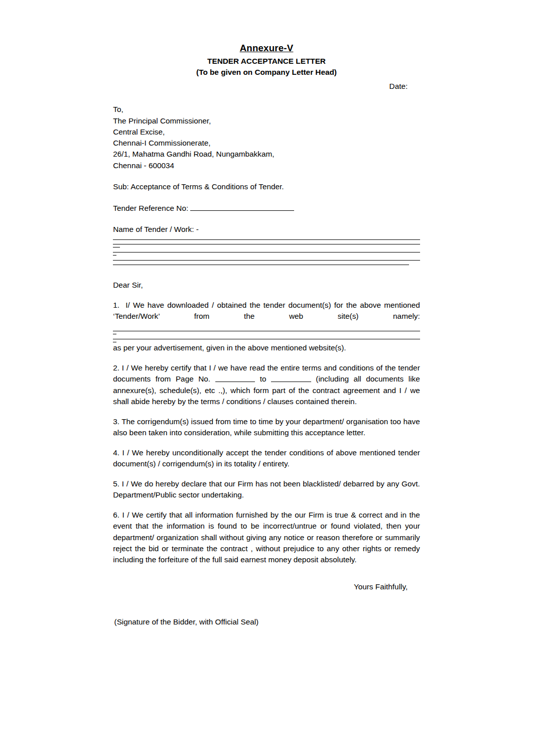Annexure-V
TENDER ACCEPTANCE LETTER
(To be given on Company Letter Head)
Date:
To,
The Principal Commissioner,
Central Excise,
Chennai-I Commissionerate,
26/1, Mahatma Gandhi Road, Nungambakkam,
Chennai - 600034
Sub: Acceptance of Terms & Conditions of Tender.
Tender Reference No:
Name of Tender / Work: -
Dear Sir,
1. I/ We have downloaded / obtained the tender document(s) for the above mentioned ‘Tender/Work’ from the web site(s) namely:
as per your advertisement, given in the above mentioned website(s).
2. I / We hereby certify that I / we have read the entire terms and conditions of the tender documents from Page No. to (including all documents like annexure(s), schedule(s), etc .,), which form part of the contract agreement and I / we shall abide hereby by the terms / conditions / clauses contained therein.
3. The corrigendum(s) issued from time to time by your department/ organisation too have also been taken into consideration, while submitting this acceptance letter.
4. I / We hereby unconditionally accept the tender conditions of above mentioned tender document(s) / corrigendum(s) in its totality / entirety.
5. I / We do hereby declare that our Firm has not been blacklisted/ debarred by any Govt. Department/Public sector undertaking.
6. I / We certify that all information furnished by the our Firm is true & correct and in the event that the information is found to be incorrect/untrue or found violated, then your department/ organization shall without giving any notice or reason therefore or summarily reject the bid or terminate the contract , without prejudice to any other rights or remedy including the forfeiture of the full said earnest money deposit absolutely.
Yours Faithfully,
(Signature of the Bidder, with Official Seal)